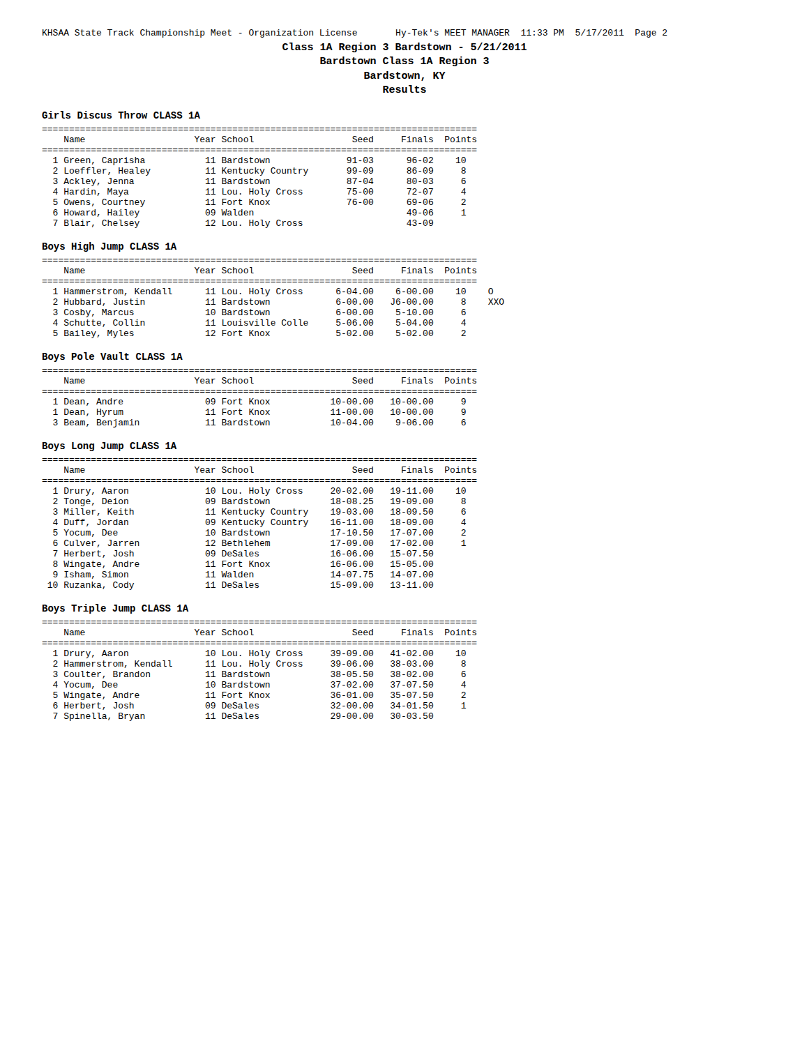KHSAA State Track Championship Meet - Organization License Hy-Tek's MEET MANAGER 11:33 PM 5/17/2011 Page 2
Class 1A Region 3 Bardstown - 5/21/2011
Bardstown Class 1A Region 3
Bardstown, KY
Results
Girls Discus Throw CLASS 1A
================================================================================
    Name                    Year School                  Seed     Finals  Points
================================================================================
  1 Green, Caprisha           11 Bardstown              91-03      96-02    10
  2 Loeffler, Healey          11 Kentucky Country       99-09      86-09     8
  3 Ackley, Jenna             11 Bardstown              87-04      80-03     6
  4 Hardin, Maya              11 Lou. Holy Cross        75-00      72-07     4
  5 Owens, Courtney           11 Fort Knox              76-00      69-06     2
  6 Howard, Hailey            09 Walden                            49-06     1
  7 Blair, Chelsey            12 Lou. Holy Cross                   43-09
Boys High Jump CLASS 1A
================================================================================
    Name                    Year School                  Seed     Finals  Points
================================================================================
  1 Hammerstrom, Kendall      11 Lou. Holy Cross      6-04.00    6-00.00    10    O
  2 Hubbard, Justin           11 Bardstown            6-00.00   J6-00.00     8    XXO
  3 Cosby, Marcus             10 Bardstown            6-00.00    5-10.00     6
  4 Schutte, Collin           11 Louisville Colle     5-06.00    5-04.00     4
  5 Bailey, Myles             12 Fort Knox            5-02.00    5-02.00     2
Boys Pole Vault CLASS 1A
================================================================================
    Name                    Year School                  Seed     Finals  Points
================================================================================
  1 Dean, Andre               09 Fort Knox           10-00.00   10-00.00     9
  1 Dean, Hyrum               11 Fort Knox           11-00.00   10-00.00     9
  3 Beam, Benjamin            11 Bardstown           10-04.00    9-06.00     6
Boys Long Jump CLASS 1A
================================================================================
    Name                    Year School                  Seed     Finals  Points
================================================================================
  1 Drury, Aaron              10 Lou. Holy Cross     20-02.00   19-11.00    10
  2 Tonge, Deion              09 Bardstown           18-08.25   19-09.00     8
  3 Miller, Keith             11 Kentucky Country    19-03.00   18-09.50     6
  4 Duff, Jordan              09 Kentucky Country    16-11.00   18-09.00     4
  5 Yocum, Dee                10 Bardstown           17-10.50   17-07.00     2
  6 Culver, Jarren            12 Bethlehem           17-09.00   17-02.00     1
  7 Herbert, Josh             09 DeSales             16-06.00   15-07.50
  8 Wingate, Andre            11 Fort Knox           16-06.00   15-05.00
  9 Isham, Simon              11 Walden              14-07.75   14-07.00
 10 Ruzanka, Cody             11 DeSales             15-09.00   13-11.00
Boys Triple Jump CLASS 1A
================================================================================
    Name                    Year School                  Seed     Finals  Points
================================================================================
  1 Drury, Aaron              10 Lou. Holy Cross     39-09.00   41-02.00    10
  2 Hammerstrom, Kendall      11 Lou. Holy Cross     39-06.00   38-03.00     8
  3 Coulter, Brandon          11 Bardstown           38-05.50   38-02.00     6
  4 Yocum, Dee                10 Bardstown           37-02.00   37-07.50     4
  5 Wingate, Andre            11 Fort Knox           36-01.00   35-07.50     2
  6 Herbert, Josh             09 DeSales             32-00.00   34-01.50     1
  7 Spinella, Bryan           11 DeSales             29-00.00   30-03.50